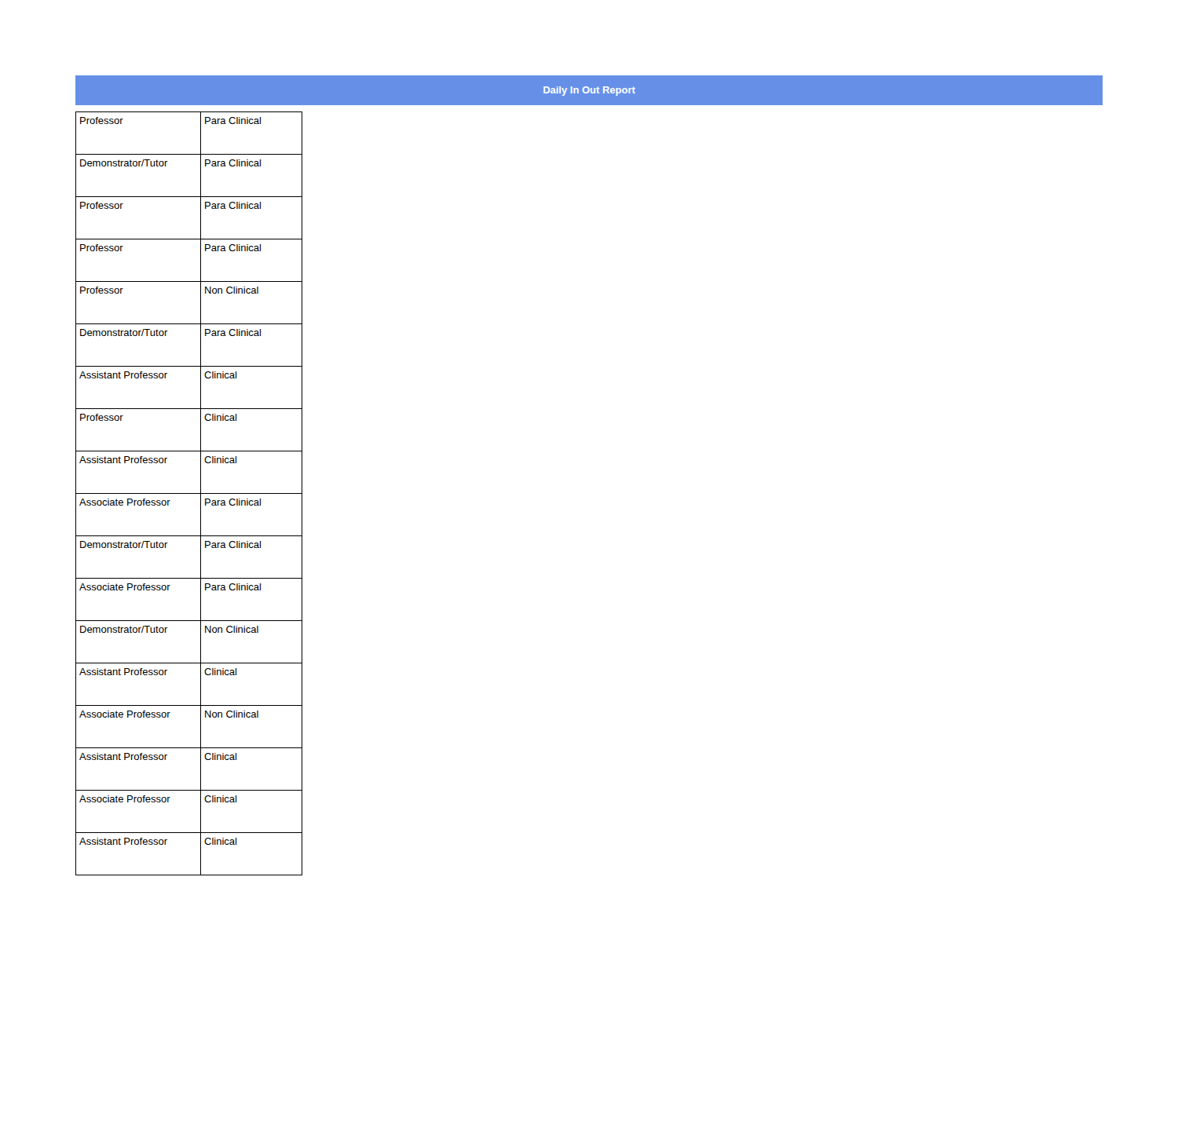Daily In Out Report
| Professor | Para Clinical |
| Demonstrator/Tutor | Para Clinical |
| Professor | Para Clinical |
| Professor | Para Clinical |
| Professor | Non Clinical |
| Demonstrator/Tutor | Para Clinical |
| Assistant Professor | Clinical |
| Professor | Clinical |
| Assistant Professor | Clinical |
| Associate Professor | Para Clinical |
| Demonstrator/Tutor | Para Clinical |
| Associate Professor | Para Clinical |
| Demonstrator/Tutor | Non Clinical |
| Assistant Professor | Clinical |
| Associate Professor | Non Clinical |
| Assistant Professor | Clinical |
| Associate Professor | Clinical |
| Assistant Professor | Clinical |